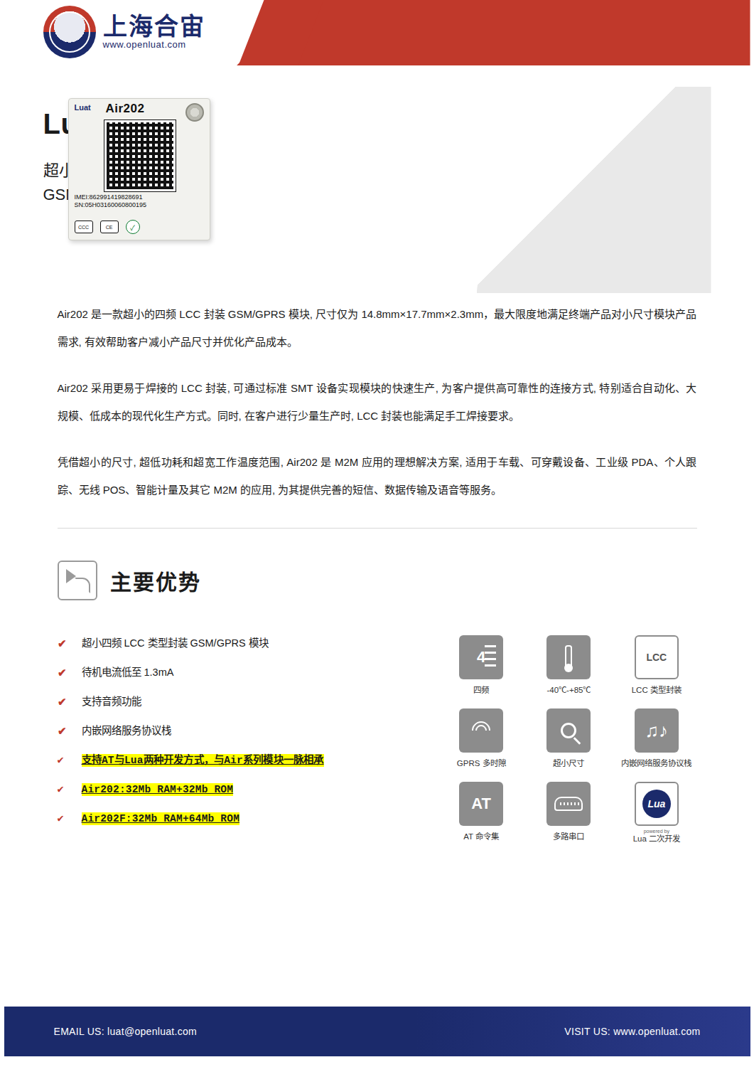上海合宙
www.openluat.com
Luat Air202
超小四频、LCC 封装
GSM/GPRS 模块
Luat Air202
IMEI:862991419828691
SN:05H03160060800195
CCC CE ✓
Air202 是一款超小的四频 LCC 封装 GSM/GPRS 模块, 尺寸仅为 14.8mm×17.7mm×2.3mm，最大限度地满足终端产品对小尺寸模块产品需求, 有效帮助客户减小产品尺寸并优化产品成本。
Air202 采用更易于焊接的 LCC 封装, 可通过标准 SMT 设备实现模块的快速生产, 为客户提供高可靠性的连接方式, 特别适合自动化、大规模、低成本的现代化生产方式。同时, 在客户进行少量生产时, LCC 封装也能满足手工焊接要求。
凭借超小的尺寸, 超低功耗和超宽工作温度范围, Air202 是 M2M 应用的理想解决方案, 适用于车载、可穿戴设备、工业级 PDA、个人跟踪、无线 POS、智能计量及其它 M2M 的应用, 为其提供完善的短信、数据传输及语音等服务。
主要优势
超小四频 LCC 类型封装 GSM/GPRS 模块
待机电流低至 1.3mA
支持音频功能
内嵌网络服务协议栈
支持AT与Lua两种开发方式，与Air系列模块一脉相承
Air202:32Mb RAM+32Mb ROM
Air202F:32Mb RAM+64Mb ROM
4
四频
-40℃-+85℃
LCC
LCC 类型封装
GPRS 多时隙
超小尺寸
♫♪
内嵌网络服务协议栈
AT
AT 命令集
多路串口
Lua
powered by
Lua 二次开发
EMAIL US: luat@openluat.com
VISIT US: www.openluat.com